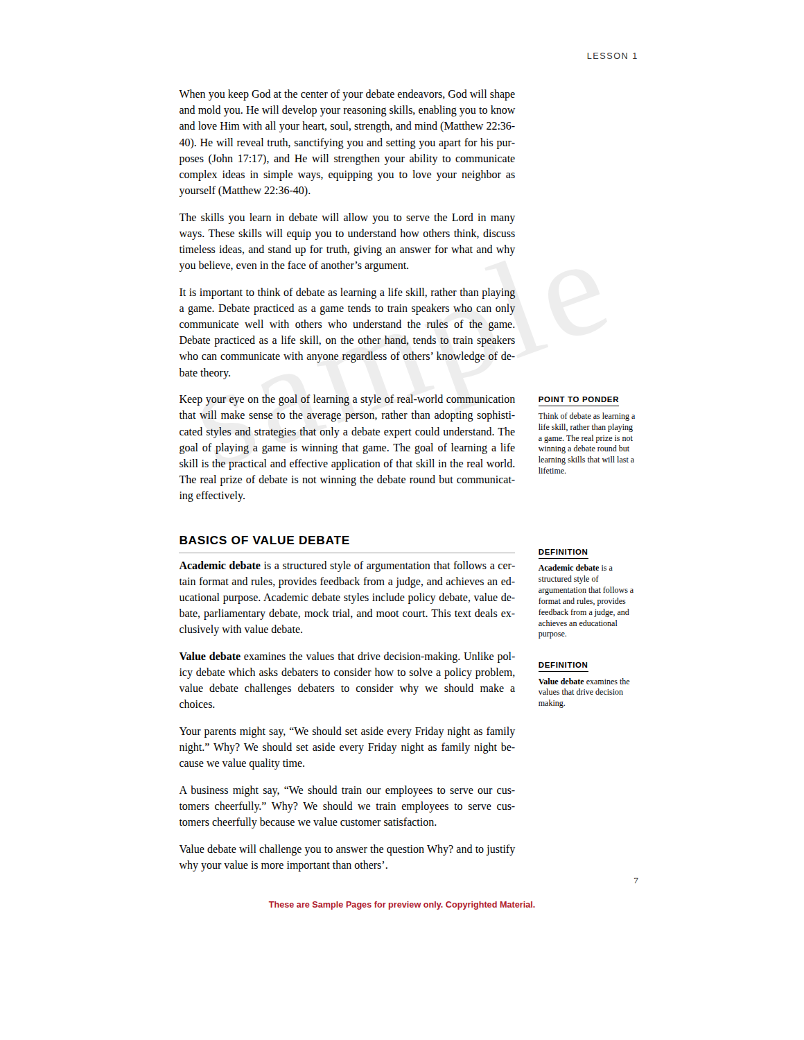sample
LESSON 1
When you keep God at the center of your debate endeavors, God will shape and mold you. He will develop your reasoning skills, enabling you to know and love Him with all your heart, soul, strength, and mind (Matthew 22:36-40). He will reveal truth, sanctifying you and setting you apart for his purposes (John 17:17), and He will strengthen your ability to communicate complex ideas in simple ways, equipping you to love your neighbor as yourself (Matthew 22:36-40).
The skills you learn in debate will allow you to serve the Lord in many ways. These skills will equip you to understand how others think, discuss timeless ideas, and stand up for truth, giving an answer for what and why you believe, even in the face of another’s argument.
It is important to think of debate as learning a life skill, rather than playing a game. Debate practiced as a game tends to train speakers who can only communicate well with others who understand the rules of the game. Debate practiced as a life skill, on the other hand, tends to train speakers who can communicate with anyone regardless of others’ knowledge of debate theory.
Keep your eye on the goal of learning a style of real-world communication that will make sense to the average person, rather than adopting sophisticated styles and strategies that only a debate expert could understand. The goal of playing a game is winning that game. The goal of learning a life skill is the practical and effective application of that skill in the real world. The real prize of debate is not winning the debate round but communicating effectively.
BASICS OF VALUE DEBATE
Academic debate is a structured style of argumentation that follows a certain format and rules, provides feedback from a judge, and achieves an educational purpose. Academic debate styles include policy debate, value debate, parliamentary debate, mock trial, and moot court. This text deals exclusively with value debate.
Value debate examines the values that drive decision-making. Unlike policy debate which asks debaters to consider how to solve a policy problem, value debate challenges debaters to consider why we should make a choices.
Your parents might say, “We should set aside every Friday night as family night.” Why? We should set aside every Friday night as family night because we value quality time.
A business might say, “We should train our employees to serve our customers cheerfully.” Why? We should we train employees to serve customers cheerfully because we value customer satisfaction.
Value debate will challenge you to answer the question Why? and to justify why your value is more important than others’.
POINT TO PONDER
Think of debate as learning a life skill, rather than playing a game. The real prize is not winning a debate round but learning skills that will last a lifetime.
DEFINITION
Academic debate is a structured style of argumentation that follows a format and rules, provides feedback from a judge, and achieves an educational purpose.
DEFINITION
Value debate examines the values that drive decision making.
7
These are Sample Pages for preview only. Copyrighted Material.